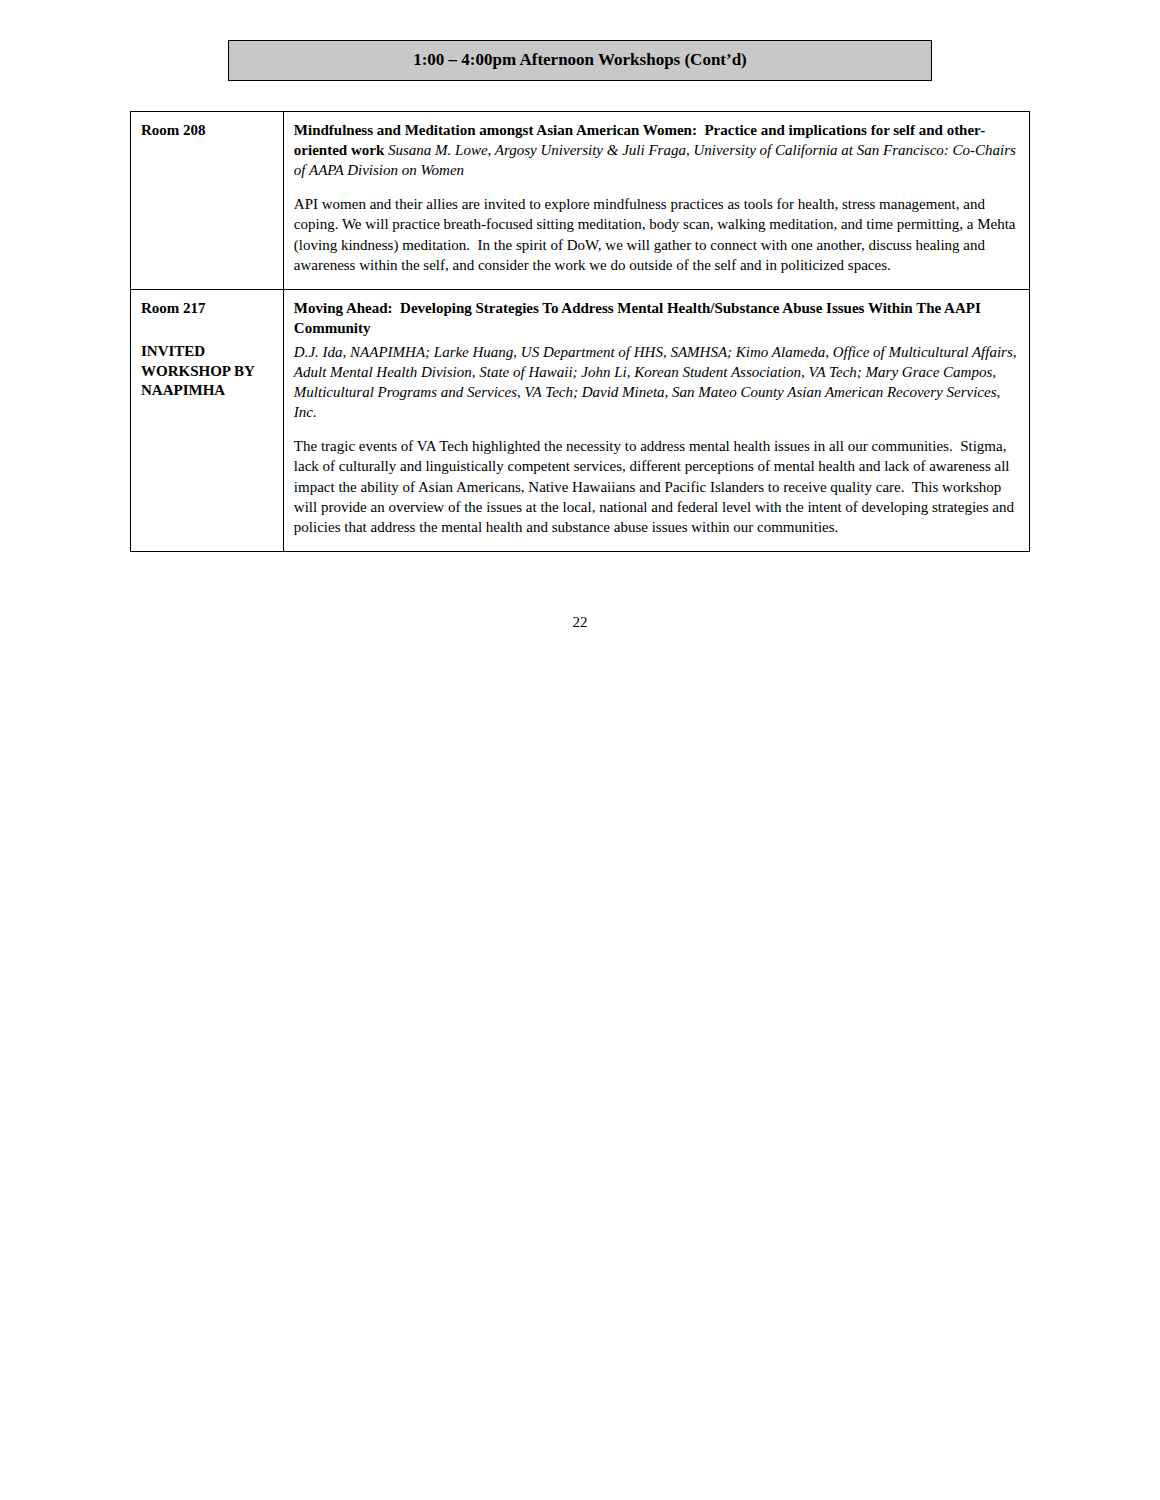1:00 – 4:00pm Afternoon Workshops (Cont’d)
| Room 208 | Mindfulness and Meditation amongst Asian American Women: Practice and implications for self and other-oriented work Susana M. Lowe, Argosy University & Juli Fraga, University of California at San Francisco: Co-Chairs of AAPA Division on Women API women and their allies are invited to explore mindfulness practices as tools for health, stress management, and coping. We will practice breath-focused sitting meditation, body scan, walking meditation, and time permitting, a Mehta (loving kindness) meditation. In the spirit of DoW, we will gather to connect with one another, discuss healing and awareness within the self, and consider the work we do outside of the self and in politicized spaces. |
| Room 217 INVITED WORKSHOP BY NAAPIMHA | Moving Ahead: Developing Strategies To Address Mental Health/Substance Abuse Issues Within The AAPI Community D.J. Ida, NAAPIMHA; Larke Huang, US Department of HHS, SAMHSA; Kimo Alameda, Office of Multicultural Affairs, Adult Mental Health Division, State of Hawaii; John Li, Korean Student Association, VA Tech; Mary Grace Campos, Multicultural Programs and Services, VA Tech; David Mineta, San Mateo County Asian American Recovery Services, Inc. The tragic events of VA Tech highlighted the necessity to address mental health issues in all our communities. Stigma, lack of culturally and linguistically competent services, different perceptions of mental health and lack of awareness all impact the ability of Asian Americans, Native Hawaiians and Pacific Islanders to receive quality care. This workshop will provide an overview of the issues at the local, national and federal level with the intent of developing strategies and policies that address the mental health and substance abuse issues within our communities. |
22